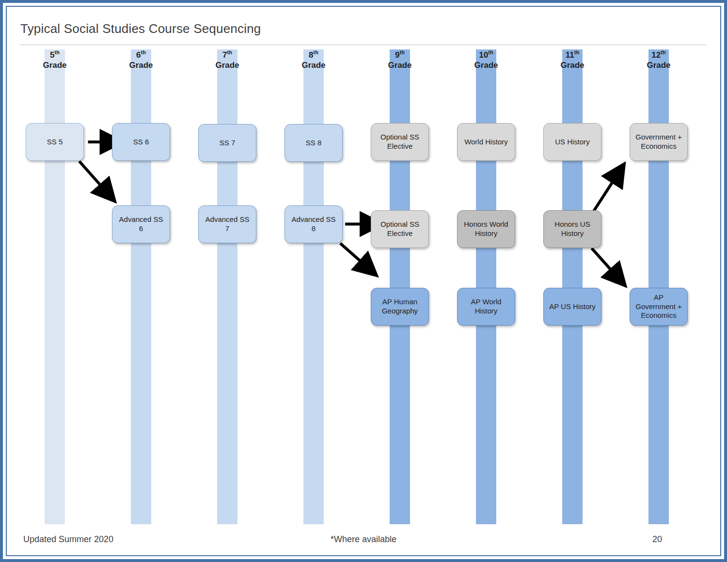Typical Social Studies Course Sequencing
5th
Grade
6th
Grade
7th
Grade
8th
Grade
9th
Grade
10th
Grade
11th
Grade
12th
Grade
SS 5
SS 6
SS 7
SS 8
Optional SS Elective
World History
US History
Government + Economics
Advanced SS 6
Advanced SS 7
Advanced SS 8
Optional SS Elective
Honors World History
Honors US History
AP Human Geography
AP World History
AP US History
AP Government + Economics
Updated Summer 2020
*Where available
20